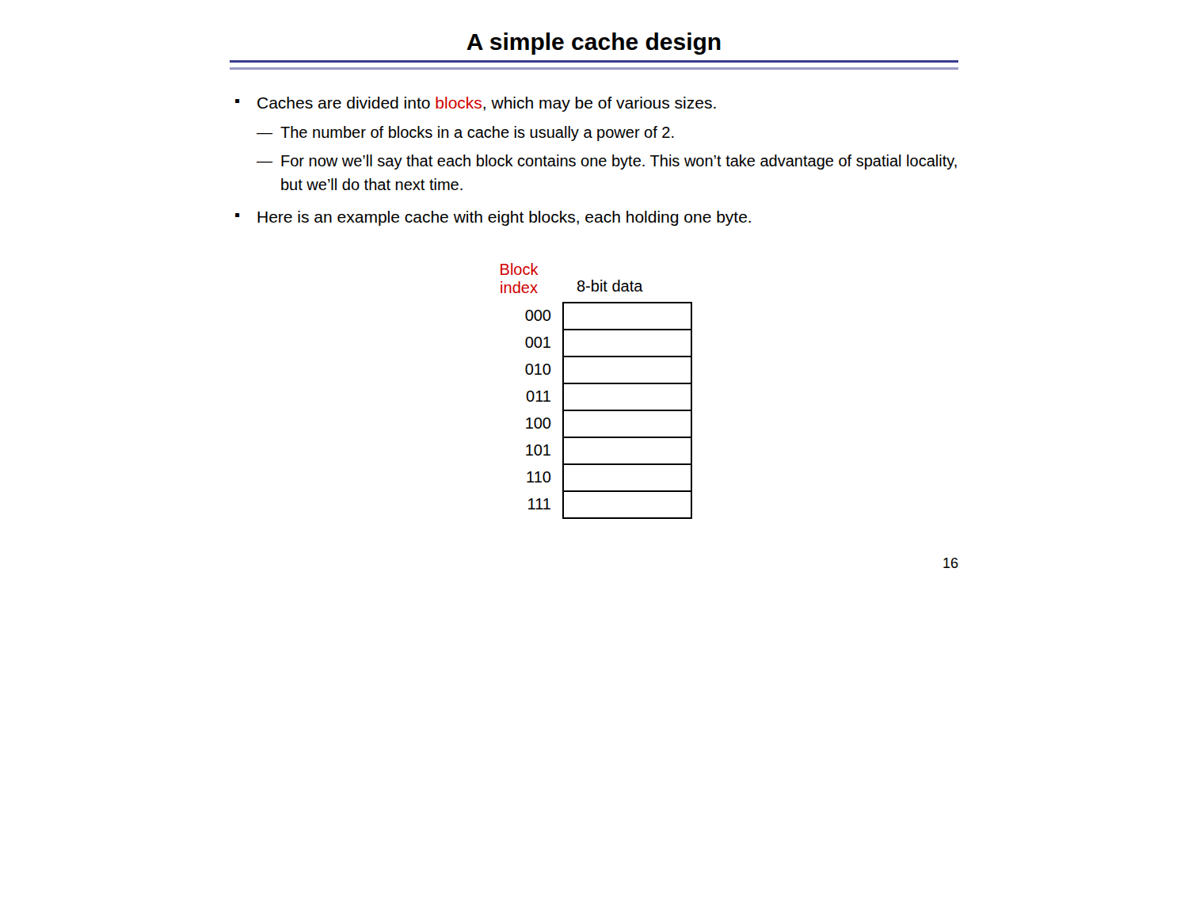A simple cache design
Caches are divided into blocks, which may be of various sizes.
The number of blocks in a cache is usually a power of 2.
For now we’ll say that each block contains one byte. This won’t take advantage of spatial locality, but we’ll do that next time.
Here is an example cache with eight blocks, each holding one byte.
Block
index
8-bit data
000
001
010
011
100
101
110
111
16